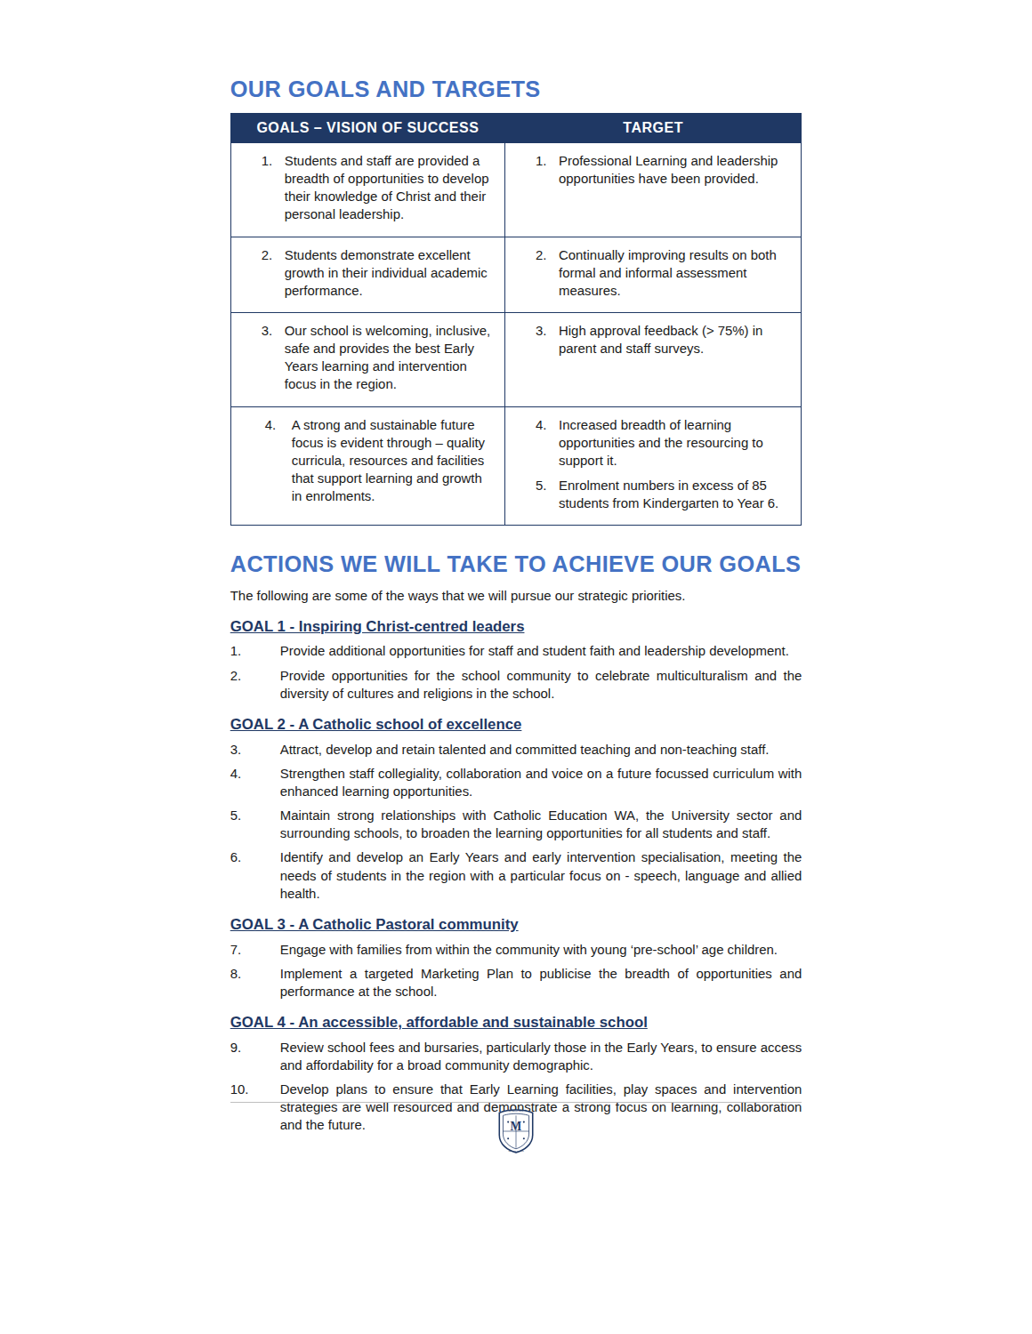OUR GOALS AND TARGETS
| GOALS – VISION OF SUCCESS | TARGET |
| --- | --- |
| 1. Students and staff are provided a breadth of opportunities to develop their knowledge of Christ and their personal leadership. | 1. Professional Learning and leadership opportunities have been provided. |
| 2. Students demonstrate excellent growth in their individual academic performance. | 2. Continually improving results on both formal and informal assessment measures. |
| 3. Our school is welcoming, inclusive, safe and provides the best Early Years learning and intervention focus in the region. | 3. High approval feedback (> 75%) in parent and staff surveys. |
| 4. A strong and sustainable future focus is evident through – quality curricula, resources and facilities that support learning and growth in enrolments. | 4. Increased breadth of learning opportunities and the resourcing to support it. 5. Enrolment numbers in excess of 85 students from Kindergarten to Year 6. |
ACTIONS WE WILL TAKE TO ACHIEVE OUR GOALS
The following are some of the ways that we will pursue our strategic priorities.
GOAL 1 - Inspiring Christ-centred leaders
1. Provide additional opportunities for staff and student faith and leadership development.
2. Provide opportunities for the school community to celebrate multiculturalism and the diversity of cultures and religions in the school.
GOAL 2 - A Catholic school of excellence
3. Attract, develop and retain talented and committed teaching and non-teaching staff.
4. Strengthen staff collegiality, collaboration and voice on a future focussed curriculum with enhanced learning opportunities.
5. Maintain strong relationships with Catholic Education WA, the University sector and surrounding schools, to broaden the learning opportunities for all students and staff.
6. Identify and develop an Early Years and early intervention specialisation, meeting the needs of students in the region with a particular focus on - speech, language and allied health.
GOAL 3 - A Catholic Pastoral community
7. Engage with families from within the community with young ‘pre-school’ age children.
8. Implement a targeted Marketing Plan to publicise the breadth of opportunities and performance at the school.
GOAL 4 - An accessible, affordable and sustainable school
9. Review school fees and bursaries, particularly those in the Early Years, to ensure access and affordability for a broad community demographic.
10. Develop plans to ensure that Early Learning facilities, play spaces and intervention strategies are well resourced and demonstrate a strong focus on learning, collaboration and the future.
M ST BERNARD'S SERVICE & LOVE